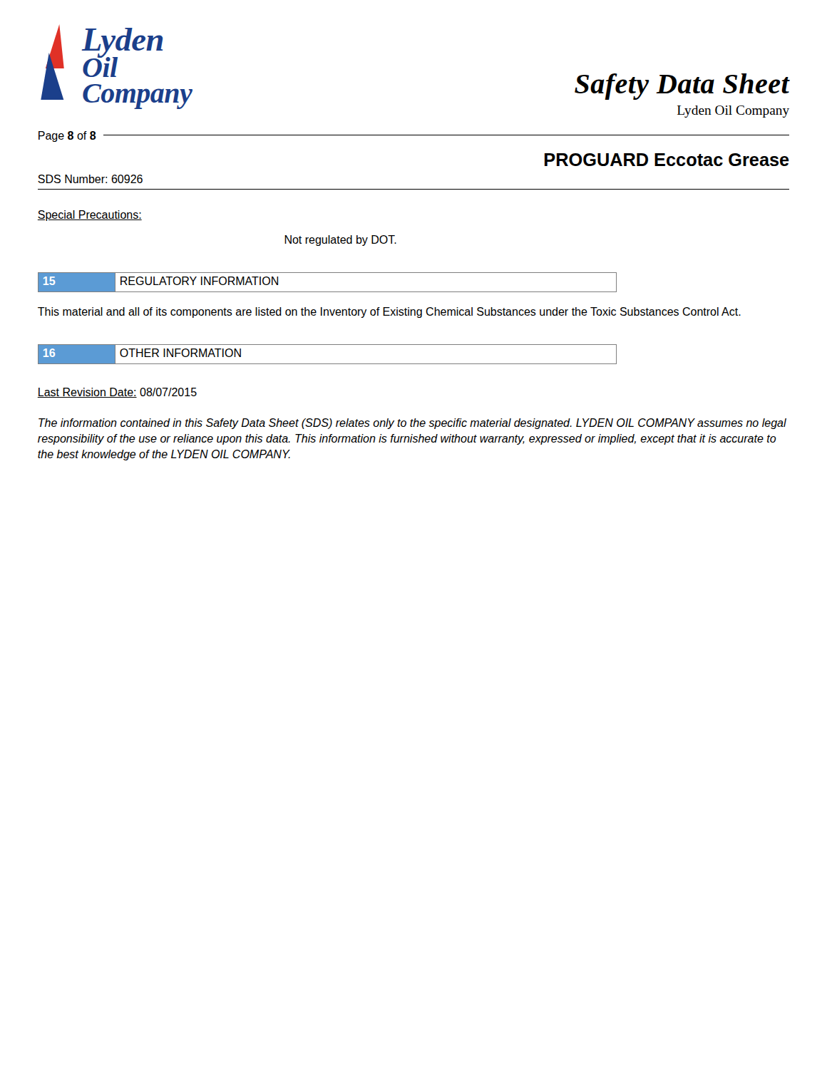Lyden
Oil
Company
Safety Data Sheet
Lyden Oil Company
Page 8 of 8
PROGUARD Eccotac Grease
SDS Number: 60926
Special Precautions:
Not regulated by DOT.
| 15 | REGULATORY INFORMATION |
This material and all of its components are listed on the Inventory of Existing Chemical Substances under the Toxic Substances Control Act.
| 16 | OTHER INFORMATION |
Last Revision Date: 08/07/2015
The information contained in this Safety Data Sheet (SDS) relates only to the specific material designated. LYDEN OIL COMPANY assumes no legal responsibility of the use or reliance upon this data. This information is furnished without warranty, expressed or implied, except that it is accurate to the best knowledge of the LYDEN OIL COMPANY.